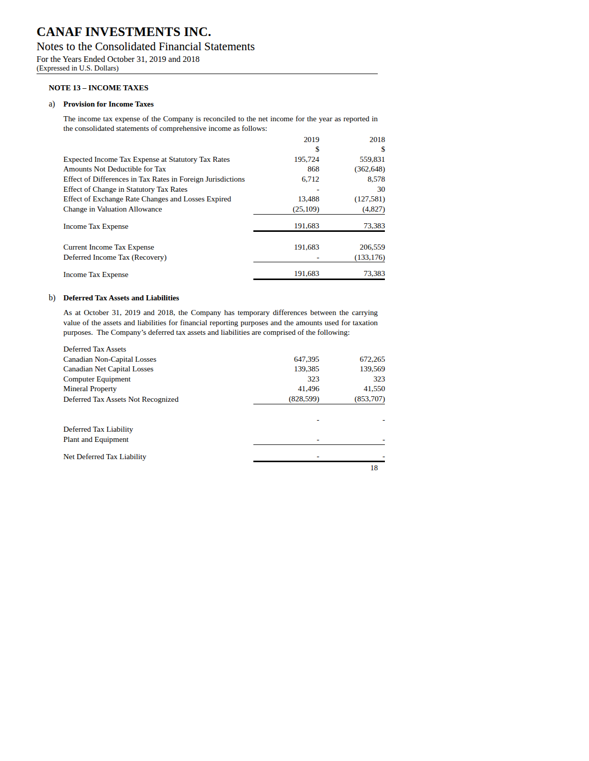CANAF INVESTMENTS INC.
Notes to the Consolidated Financial Statements
For the Years Ended October 31, 2019 and 2018
(Expressed in U.S. Dollars)
NOTE 13 – INCOME TAXES
a) Provision for Income Taxes
The income tax expense of the Company is reconciled to the net income for the year as reported in the consolidated statements of comprehensive income as follows:
| | 2019 | 2018 |
| | $ | $ |
| Expected Income Tax Expense at Statutory Tax Rates | 195,724 | 559,831 |
| Amounts Not Deductible for Tax | 868 | (362,648) |
| Effect of Differences in Tax Rates in Foreign Jurisdictions | 6,712 | 8,578 |
| Effect of Change in Statutory Tax Rates | - | 30 |
| Effect of Exchange Rate Changes and Losses Expired | 13,488 | (127,581) |
| Change in Valuation Allowance | (25,109) | (4,827) |
| Income Tax Expense | 191,683 | 73,383 |
| Current Income Tax Expense | 191,683 | 206,559 |
| Deferred Income Tax (Recovery) | - | (133,176) |
| Income Tax Expense | 191,683 | 73,383 |
b) Deferred Tax Assets and Liabilities
As at October 31, 2019 and 2018, the Company has temporary differences between the carrying value of the assets and liabilities for financial reporting purposes and the amounts used for taxation purposes. The Company’s deferred tax assets and liabilities are comprised of the following:
| Deferred Tax Assets | | |
| Canadian Non-Capital Losses | 647,395 | 672,265 |
| Canadian Net Capital Losses | 139,385 | 139,569 |
| Computer Equipment | 323 | 323 |
| Mineral Property | 41,496 | 41,550 |
| Deferred Tax Assets Not Recognized | (828,599) | (853,707) |
| | - | - |
| Deferred Tax Liability | | |
| Plant and Equipment | - | - |
| Net Deferred Tax Liability | - | - |
18